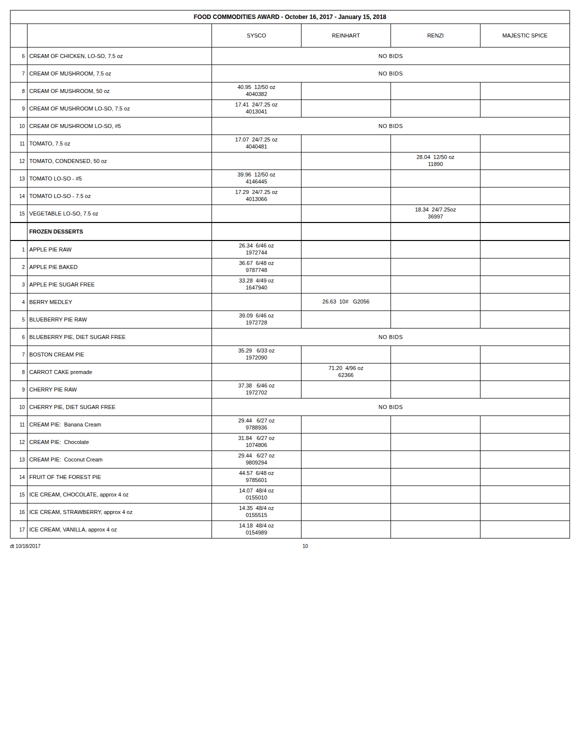FOOD COMMODITIES AWARD - October 16, 2017 - January 15, 2018
| | | SYSCO | REINHART | RENZI | MAJESTIC SPICE |
| --- | --- | --- | --- | --- | --- |
| 6 | CREAM OF CHICKEN, LO-SO, 7.5 oz | NO BIDS |
| 7 | CREAM OF MUSHROOM, 7.5 oz | NO BIDS |
| 8 | CREAM OF MUSHROOM, 50 oz | 40.95 12/50 oz 4040382 | | | |
| 9 | CREAM OF MUSHROOM LO-SO, 7.5 oz | 17.41 24/7.25 oz 4013041 | | | |
| 10 | CREAM OF MUSHROOM LO-SO, #5 | NO BIDS |
| 11 | TOMATO, 7.5 oz | 17.07 24/7.25 oz 4040481 | | | |
| 12 | TOMATO, CONDENSED, 50 oz | | | 28.04 12/50 oz 11890 | |
| 13 | TOMATO LO-SO - #5 | 39.96 12/50 oz 4146445 | | | |
| 14 | TOMATO LO-SO - 7.5 oz | 17.29 24/7.25 oz 4013066 | | | |
| 15 | VEGETABLE LO-SO, 7.5 oz | | | 18.34 24/7.25oz 36997 | |
| | FROZEN DESSERTS | | | | |
| 1 | APPLE PIE RAW | 26.34 6/46 oz 1972744 | | | |
| 2 | APPLE PIE BAKED | 36.67 6/48 oz 9787748 | | | |
| 3 | APPLE PIE SUGAR FREE | 33.28 4/49 oz 1647940 | | | |
| 4 | BERRY MEDLEY | | 26.63 10# G2056 | | |
| 5 | BLUEBERRY PIE RAW | 39.09 6/46 oz 1972728 | | | |
| 6 | BLUEBERRY PIE, DIET SUGAR FREE | NO BIDS |
| 7 | BOSTON CREAM PIE | 35.29 6/33 oz 1972090 | | | |
| 8 | CARROT CAKE premade | | 71.20 4/96 oz 62366 | | |
| 9 | CHERRY PIE RAW | 37.38 6/46 oz 1972702 | | | |
| 10 | CHERRY PIE, DIET SUGAR FREE | NO BIDS |
| 11 | CREAM PIE: Banana Cream | 29.44 6/27 oz 9788936 | | | |
| 12 | CREAM PIE: Chocolate | 31.84 6/27 oz 1074806 | | | |
| 13 | CREAM PIE: Coconut Cream | 29.44 6/27 oz 9809294 | | | |
| 14 | FRUIT OF THE FOREST PIE | 44.57 6/48 oz 9785601 | | | |
| 15 | ICE CREAM, CHOCOLATE, approx 4 oz | 14.07 48/4 oz 0155010 | | | |
| 16 | ICE CREAM, STRAWBERRY, approx 4 oz | 14.35 48/4 oz 0155515 | | | |
| 17 | ICE CREAM, VANILLA, approx 4 oz | 14.18 48/4 oz 0154989 | | | |
dt 10/18/2017 10